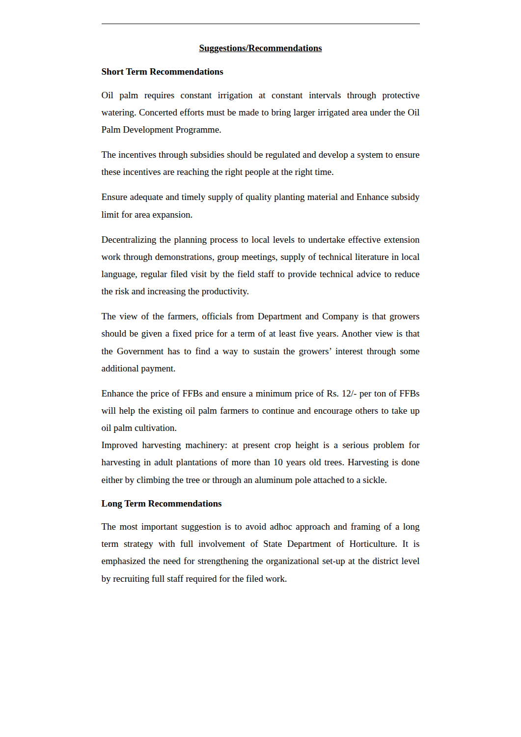Suggestions/Recommendations
Short Term Recommendations
Oil palm requires constant irrigation at constant intervals through protective watering. Concerted efforts must be made to bring larger irrigated area under the Oil Palm Development Programme.
The incentives through subsidies should be regulated and develop a system to ensure these incentives are reaching the right people at the right time.
Ensure adequate and timely supply of quality planting material and Enhance subsidy limit for area expansion.
Decentralizing the planning process to local levels to undertake effective extension work through demonstrations, group meetings, supply of technical literature in local language, regular filed visit by the field staff to provide technical advice to reduce the risk and increasing the productivity.
The view of the farmers, officials from Department and Company is that growers should be given a fixed price for a term of at least five years. Another view is that the Government has to find a way to sustain the growers’ interest through some additional payment.
Enhance the price of FFBs and ensure a minimum price of Rs. 12/- per ton of FFBs will help the existing oil palm farmers to continue and encourage others to take up oil palm cultivation.
Improved harvesting machinery: at present crop height is a serious problem for harvesting in adult plantations of more than 10 years old trees. Harvesting is done either by climbing the tree or through an aluminum pole attached to a sickle.
Long Term Recommendations
The most important suggestion is to avoid adhoc approach and framing of a long term strategy with full involvement of State Department of Horticulture. It is emphasized the need for strengthening the organizational set-up at the district level by recruiting full staff required for the filed work.